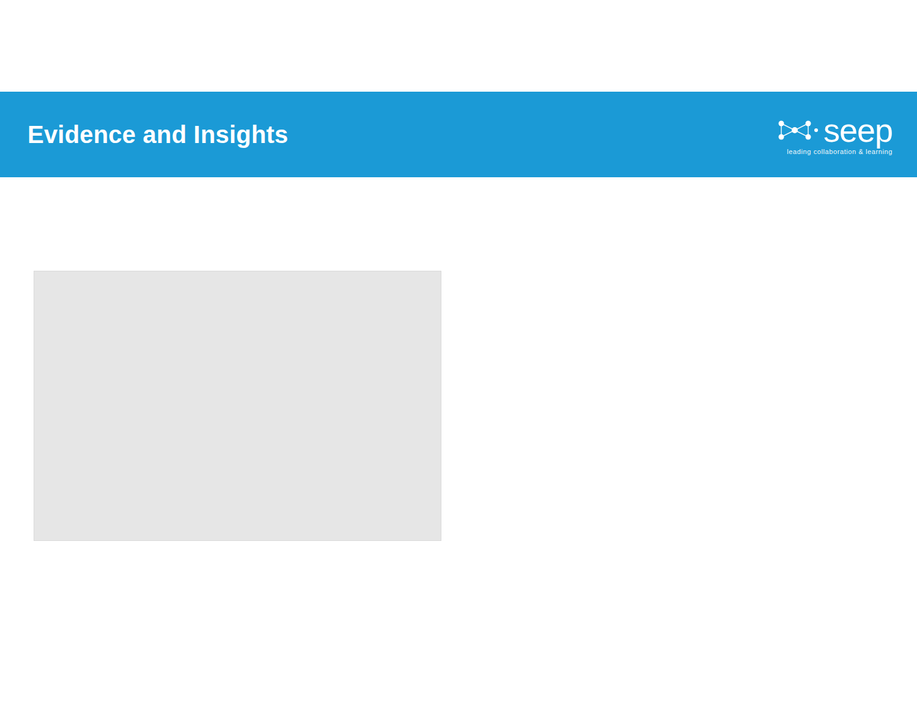Evidence and Insights
seep
leading collaboration & learning
Group of people standing in a line outdoors